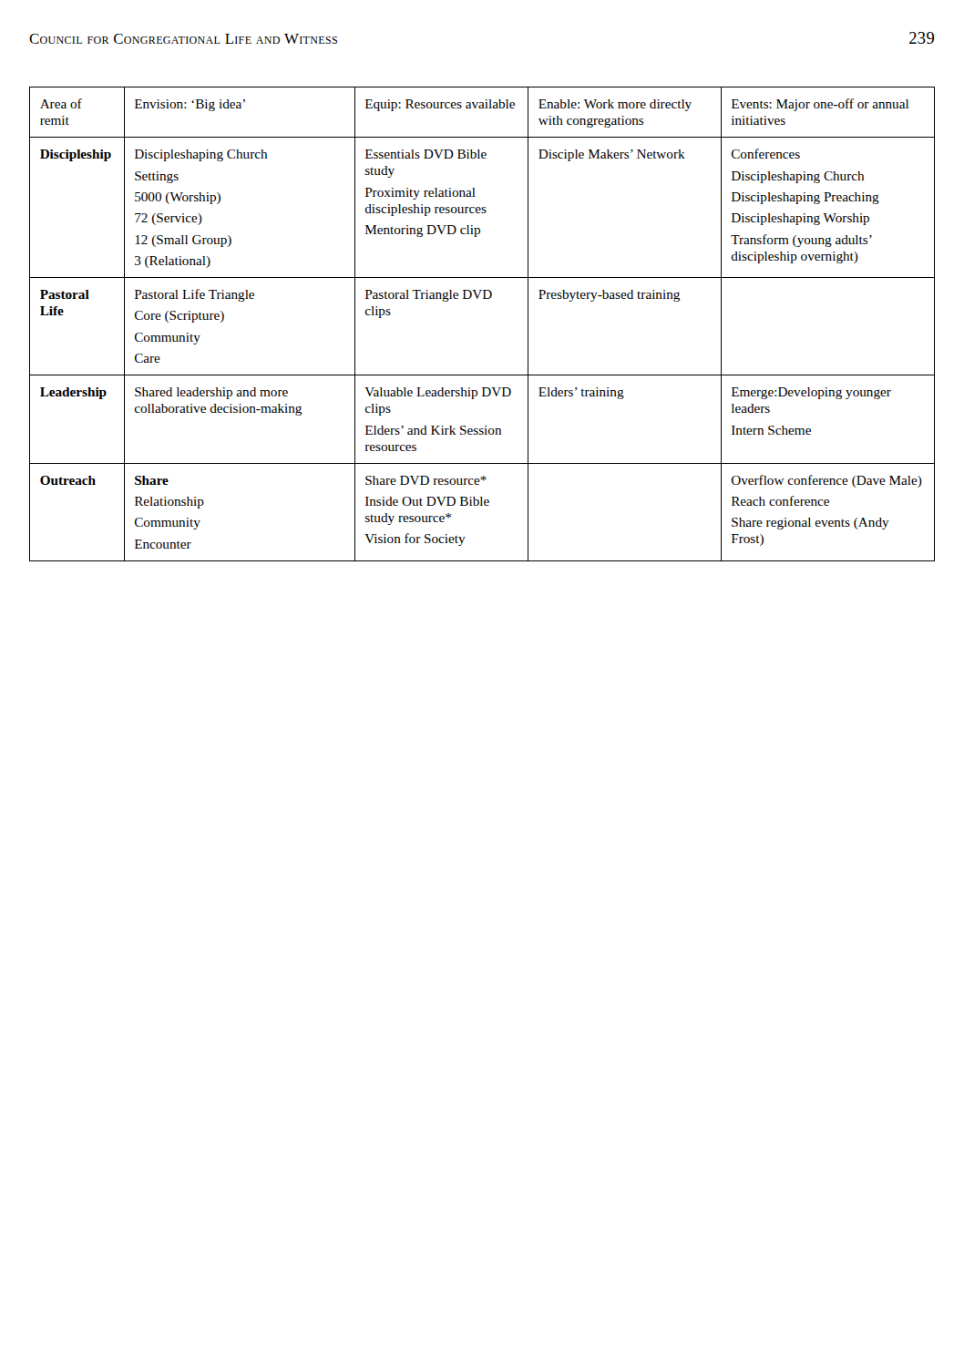Council for Congregational Life and Witness 239
| Area of remit | Envision: ‘Big idea’ | Equip: Resources available | Enable: Work more directly with congregations | Events: Major one-off or annual initiatives |
| --- | --- | --- | --- | --- |
| Discipleship | Discipleshaping Church Settings 5000 (Worship) 72 (Service) 12 (Small Group) 3 (Relational) | Essentials DVD Bible study Proximity relational discipleship resources Mentoring DVD clip | Disciple Makers’ Network | Conferences Discipleshaping Church Discipleshaping Preaching Discipleshaping Worship Transform (young adults’ discipleship overnight) |
| Pastoral Life | Pastoral Life Triangle Core (Scripture) Community Care | Pastoral Triangle DVD clips | Presbytery-based training | |
| Leadership | Shared leadership and more collaborative decision-making | Valuable Leadership DVD clips Elders’ and Kirk Session resources | Elders’ training | Emerge:Developing younger leaders Intern Scheme |
| Outreach | Share Relationship Community Encounter | Share DVD resource* Inside Out DVD Bible study resource* Vision for Society | | Overflow conference (Dave Male) Reach conference Share regional events (Andy Frost) |